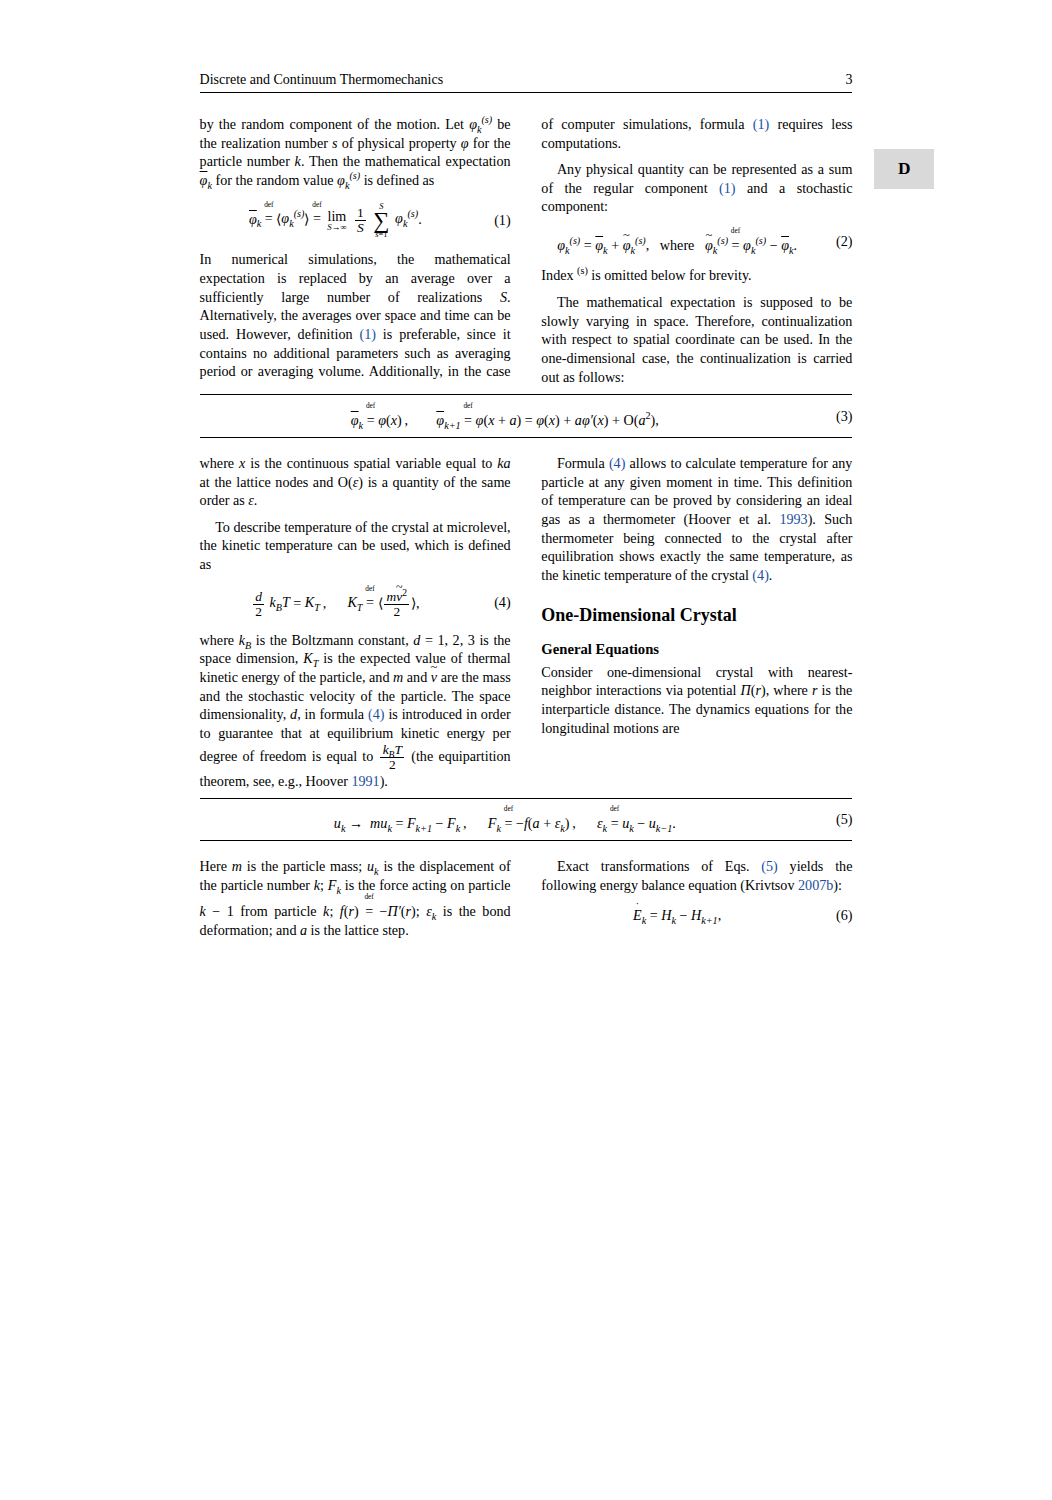Discrete and Continuum Thermomechanics 3
D
by the random component of the motion. Let φk(s) be the realization number s of physical property φ for the particle number k. Then the mathematical expectation φk for the random value φk(s) is defined as
φk def= ⟨φk(s)⟩ def= lim S→∞ 1 S S∑s=1 φk(s). (1)
In numerical simulations, the mathematical expectation is replaced by an average over a sufficiently large number of realizations S. Alternatively, the averages over space and time can be used. However, definition (1) is preferable, since it contains no additional parameters such as averaging period or averaging volume. Additionally, in the case of computer simulations, formula (1) requires less computations.
Any physical quantity can be represented as a sum of the regular component (1) and a stochastic component:
φk(s) = φk + ~φ k(s), where ~φ k(s) def= φk(s) − φk. (2)
Index (s) is omitted below for brevity.
The mathematical expectation is supposed to be slowly varying in space. Therefore, continualization with respect to spatial coordinate can be used. In the one-dimensional case, the continualization is carried out as follows:
φk def= φ(x) , φk+1 def= φ(x + a) = φ(x) + aφ′(x) + O(a2), (3)
where x is the continuous spatial variable equal to ka at the lattice nodes and O(ε) is a quantity of the same order as ε.
To describe temperature of the crystal at microlevel, the kinetic temperature can be used, which is defined as
d 2 kBT = KT , KT def= ⟨m~v22⟩, (4)
where kB is the Boltzmann constant, d = 1, 2, 3 is the space dimension, KT is the expected value of thermal kinetic energy of the particle, and m and ~v are the mass and the stochastic velocity of the particle. The space dimensionality, d, in formula (4) is introduced in order to guarantee that at equilibrium kinetic energy per degree of freedom is equal to kBT 2 (the equipartition theorem, see, e.g., Hoover 1991).
Formula (4) allows to calculate temperature for any particle at any given moment in time. This definition of temperature can be proved by considering an ideal gas as a thermometer (Hoover et al. 1993). Such thermometer being connected to the crystal after equilibration shows exactly the same temperature, as the kinetic temperature of the crystal (4).
One-Dimensional Crystal
General Equations
Consider one-dimensional crystal with nearest-neighbor interactions via potential Π(r), where r is the interparticle distance. The dynamics equations for the longitudinal motions are
¨uk → m¨uk = Fk+1 − Fk , Fk def= −f(a + εk) , εk def= uk − uk−1. (5)
Here m is the particle mass; uk is the displacement of the particle number k; Fk is the force acting on particle k − 1 from particle k; f(r) def= −Π′(r); εk is the bond deformation; and a is the lattice step.
Exact transformations of Eqs. (5) yields the following energy balance equation (Krivtsov 2007b):
˙E k = Hk − Hk+1, (6)